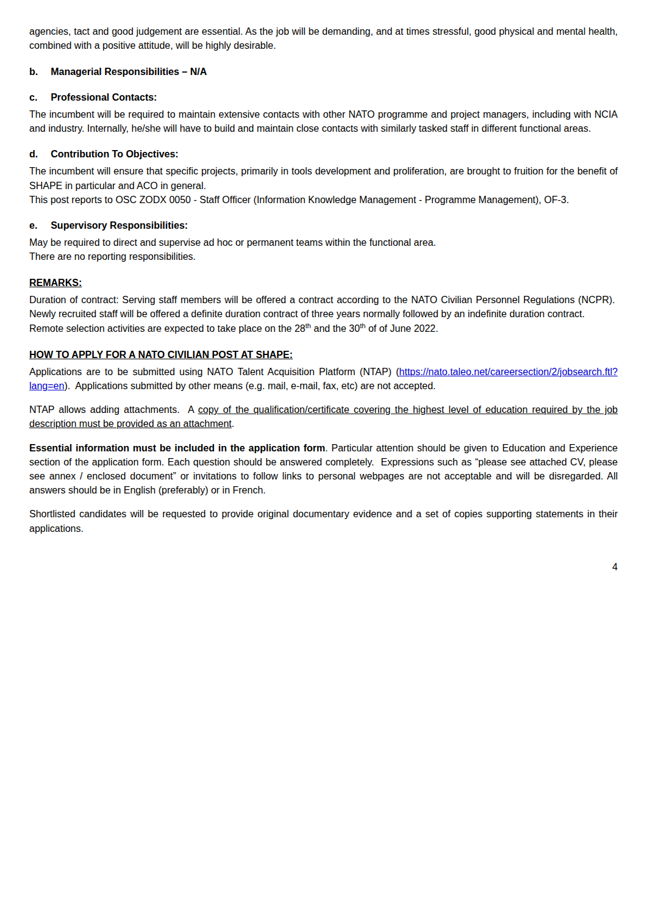agencies, tact and good judgement are essential. As the job will be demanding, and at times stressful, good physical and mental health, combined with a positive attitude, will be highly desirable.
b. Managerial Responsibilities – N/A
c. Professional Contacts:
The incumbent will be required to maintain extensive contacts with other NATO programme and project managers, including with NCIA and industry. Internally, he/she will have to build and maintain close contacts with similarly tasked staff in different functional areas.
d. Contribution To Objectives:
The incumbent will ensure that specific projects, primarily in tools development and proliferation, are brought to fruition for the benefit of SHAPE in particular and ACO in general.
This post reports to OSC ZODX 0050 - Staff Officer (Information Knowledge Management - Programme Management), OF-3.
e. Supervisory Responsibilities:
May be required to direct and supervise ad hoc or permanent teams within the functional area.
There are no reporting responsibilities.
REMARKS:
Duration of contract: Serving staff members will be offered a contract according to the NATO Civilian Personnel Regulations (NCPR). Newly recruited staff will be offered a definite duration contract of three years normally followed by an indefinite duration contract.
Remote selection activities are expected to take place on the 28th and the 30th of of June 2022.
HOW TO APPLY FOR A NATO CIVILIAN POST AT SHAPE:
Applications are to be submitted using NATO Talent Acquisition Platform (NTAP) (https://nato.taleo.net/careersection/2/jobsearch.ftl?lang=en). Applications submitted by other means (e.g. mail, e-mail, fax, etc) are not accepted.
NTAP allows adding attachments. A copy of the qualification/certificate covering the highest level of education required by the job description must be provided as an attachment.
Essential information must be included in the application form. Particular attention should be given to Education and Experience section of the application form. Each question should be answered completely. Expressions such as “please see attached CV, please see annex / enclosed document” or invitations to follow links to personal webpages are not acceptable and will be disregarded. All answers should be in English (preferably) or in French.
Shortlisted candidates will be requested to provide original documentary evidence and a set of copies supporting statements in their applications.
4